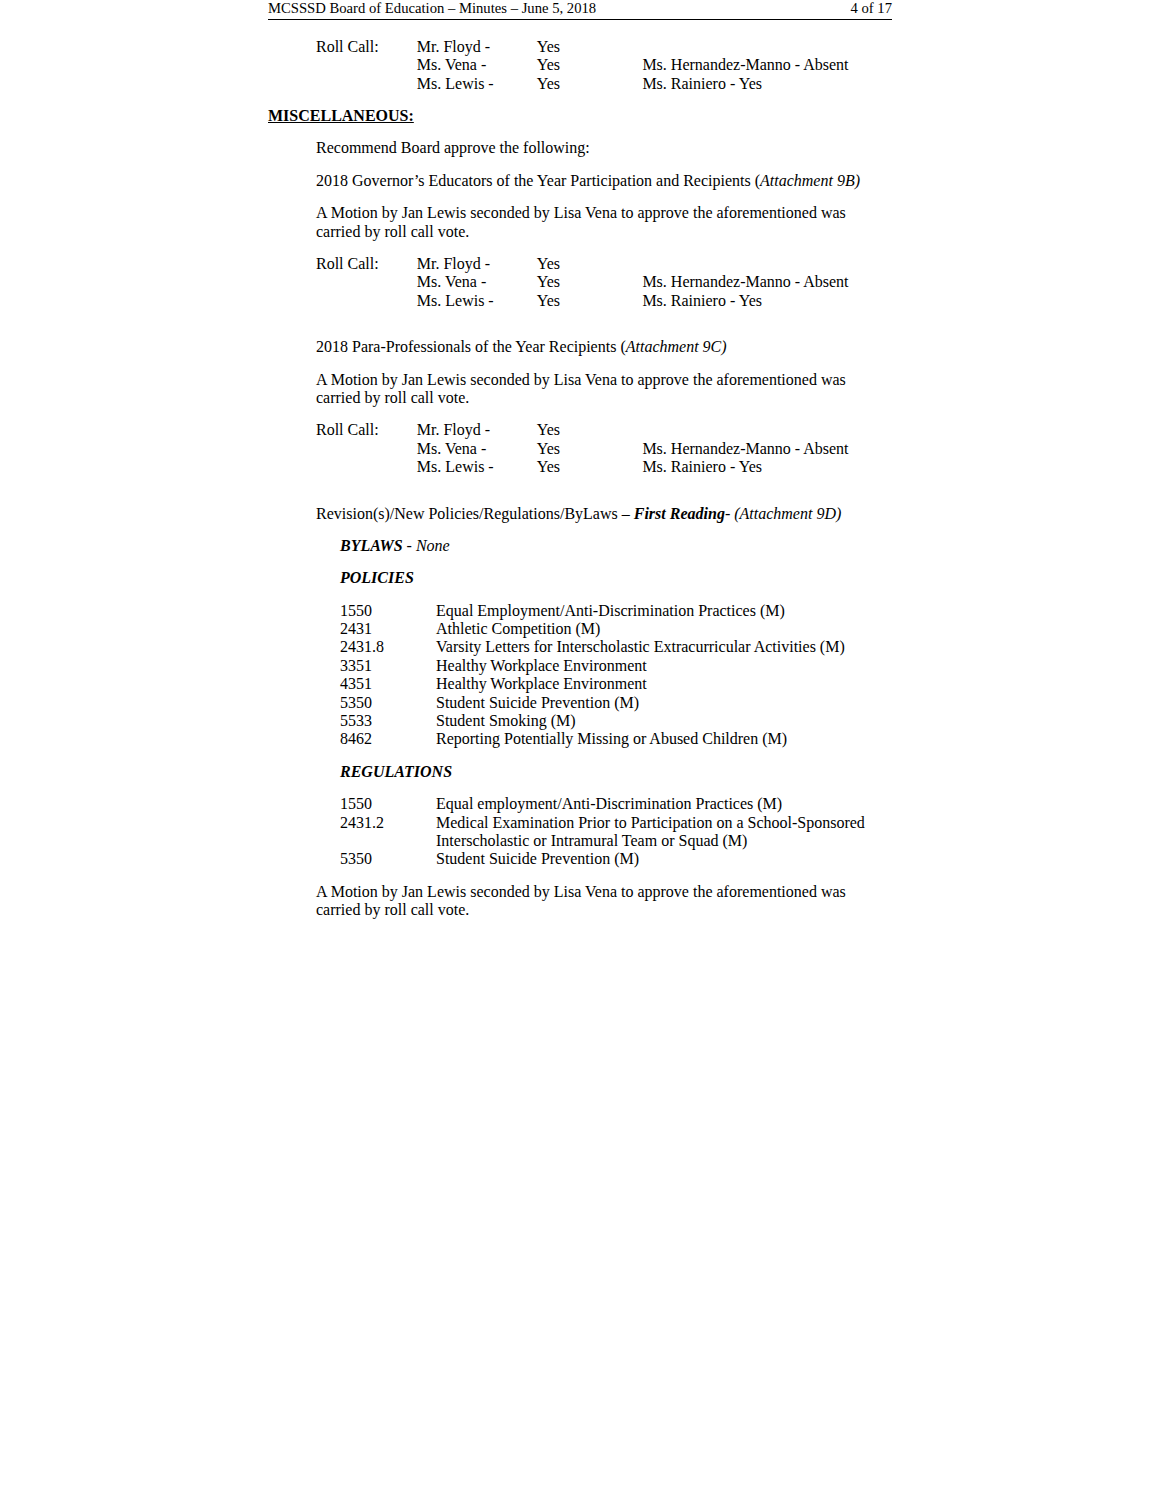MCSSSD Board of Education – Minutes – June 5, 2018 4 of 17
| Roll Call: | Mr. Floyd - | Yes | |
| | Ms. Vena - | Yes | Ms. Hernandez-Manno - Absent |
| | Ms. Lewis - | Yes | Ms. Rainiero - Yes |
MISCELLANEOUS:
Recommend Board approve the following:
2018 Governor’s Educators of the Year Participation and Recipients (Attachment 9B)
A Motion by Jan Lewis seconded by Lisa Vena to approve the aforementioned was carried by roll call vote.
| Roll Call: | Mr. Floyd - | Yes | |
| | Ms. Vena - | Yes | Ms. Hernandez-Manno - Absent |
| | Ms. Lewis - | Yes | Ms. Rainiero - Yes |
2018 Para-Professionals of the Year Recipients (Attachment 9C)
A Motion by Jan Lewis seconded by Lisa Vena to approve the aforementioned was carried by roll call vote.
| Roll Call: | Mr. Floyd - | Yes | |
| | Ms. Vena - | Yes | Ms. Hernandez-Manno - Absent |
| | Ms. Lewis - | Yes | Ms. Rainiero - Yes |
Revision(s)/New Policies/Regulations/ByLaws – First Reading- (Attachment 9D)
BYLAWS - None
POLICIES
| 1550 | Equal Employment/Anti-Discrimination Practices (M) |
| 2431 | Athletic Competition (M) |
| 2431.8 | Varsity Letters for Interscholastic Extracurricular Activities (M) |
| 3351 | Healthy Workplace Environment |
| 4351 | Healthy Workplace Environment |
| 5350 | Student Suicide Prevention (M) |
| 5533 | Student Smoking (M) |
| 8462 | Reporting Potentially Missing or Abused Children (M) |
REGULATIONS
| 1550 | Equal employment/Anti-Discrimination Practices (M) |
| 2431.2 | Medical Examination Prior to Participation on a School-Sponsored Interscholastic or Intramural Team or Squad (M) |
| 5350 | Student Suicide Prevention (M) |
A Motion by Jan Lewis seconded by Lisa Vena to approve the aforementioned was carried by roll call vote.